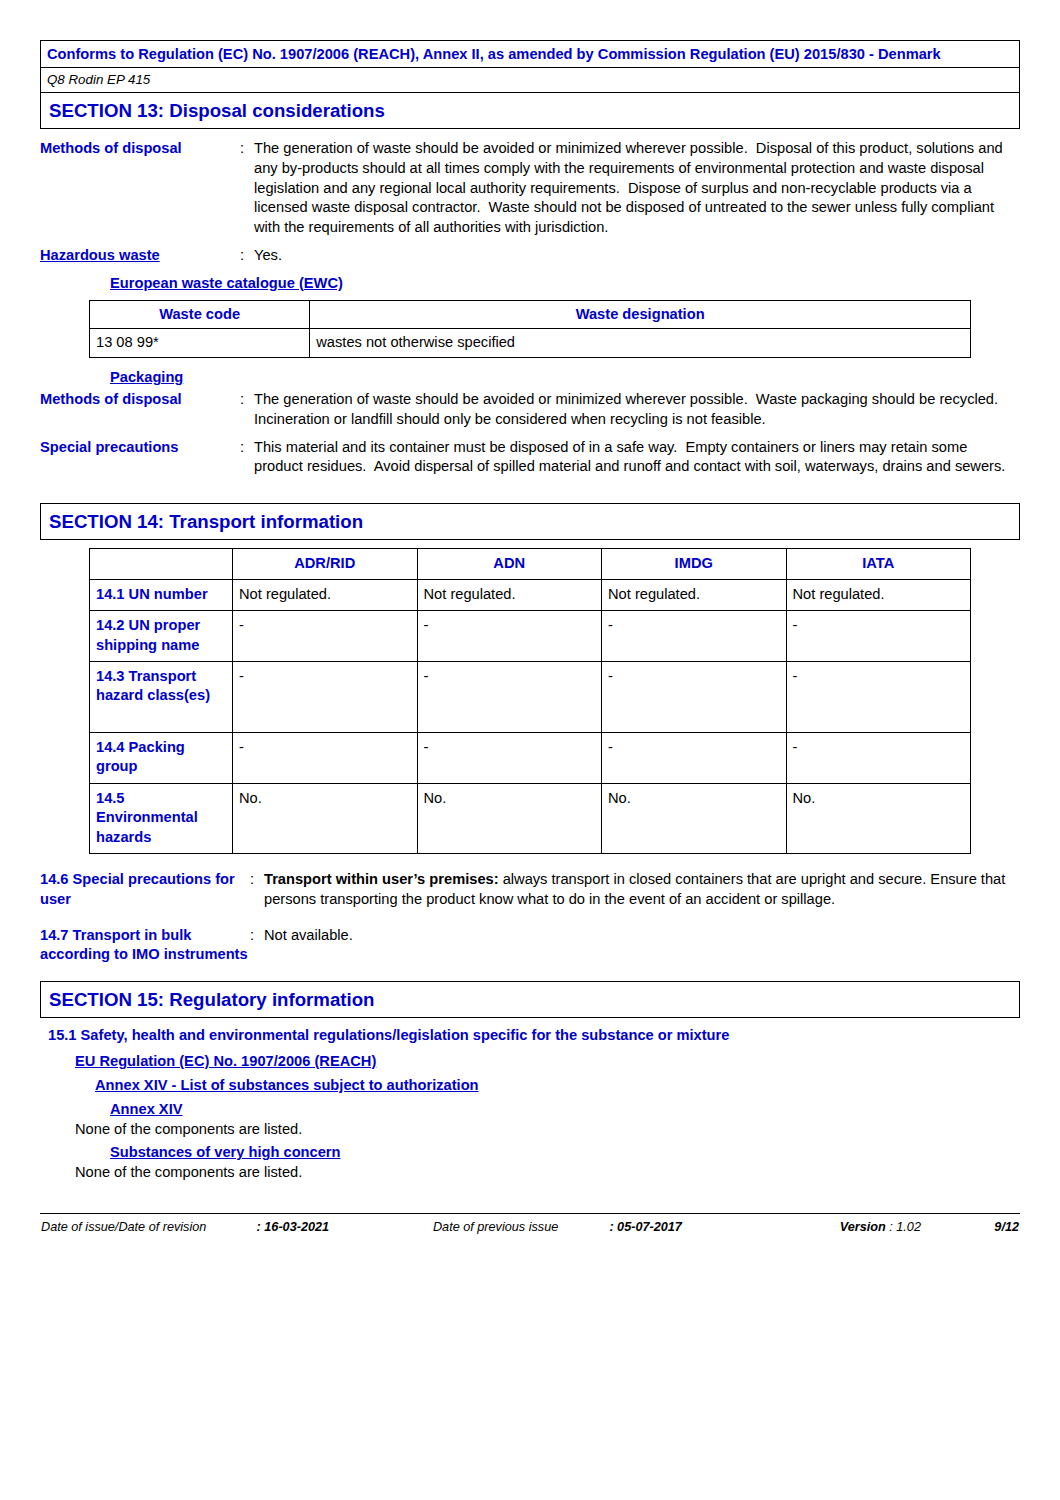Conforms to Regulation (EC) No. 1907/2006 (REACH), Annex II, as amended by Commission Regulation (EU) 2015/830 - Denmark
Q8 Rodin EP 415
SECTION 13: Disposal considerations
| Methods of disposal | : | The generation of waste should be avoided or minimized wherever possible. Disposal of this product, solutions and any by-products should at all times comply with the requirements of environmental protection and waste disposal legislation and any regional local authority requirements. Dispose of surplus and non-recyclable products via a licensed waste disposal contractor. Waste should not be disposed of untreated to the sewer unless fully compliant with the requirements of all authorities with jurisdiction. |
| Hazardous waste | : | Yes. |
European waste catalogue (EWC)
| Waste code | Waste designation |
| --- | --- |
| 13 08 99* | wastes not otherwise specified |
Packaging
| Methods of disposal | : | The generation of waste should be avoided or minimized wherever possible. Waste packaging should be recycled. Incineration or landfill should only be considered when recycling is not feasible. |
| Special precautions | : | This material and its container must be disposed of in a safe way. Empty containers or liners may retain some product residues. Avoid dispersal of spilled material and runoff and contact with soil, waterways, drains and sewers. |
SECTION 14: Transport information
| | ADR/RID | ADN | IMDG | IATA |
| --- | --- | --- | --- | --- |
| 14.1 UN number | Not regulated. | Not regulated. | Not regulated. | Not regulated. |
| 14.2 UN proper shipping name | - | - | - | - |
| 14.3 Transport hazard class(es) | - | - | - | - |
| 14.4 Packing group | - | - | - | - |
| 14.5 Environmental hazards | No. | No. | No. | No. |
| 14.6 Special precautions for user | : | Transport within user’s premises: always transport in closed containers that are upright and secure. Ensure that persons transporting the product know what to do in the event of an accident or spillage. |
| 14.7 Transport in bulk according to IMO instruments | : | Not available. |
SECTION 15: Regulatory information
15.1 Safety, health and environmental regulations/legislation specific for the substance or mixture
EU Regulation (EC) No. 1907/2006 (REACH)
Annex XIV - List of substances subject to authorization
Annex XIV
None of the components are listed.
Substances of very high concern
None of the components are listed.
| Date of issue/Date of revision | : 16-03-2021 | Date of previous issue | : 05-07-2017 | Version : 1.02 | 9/12 |